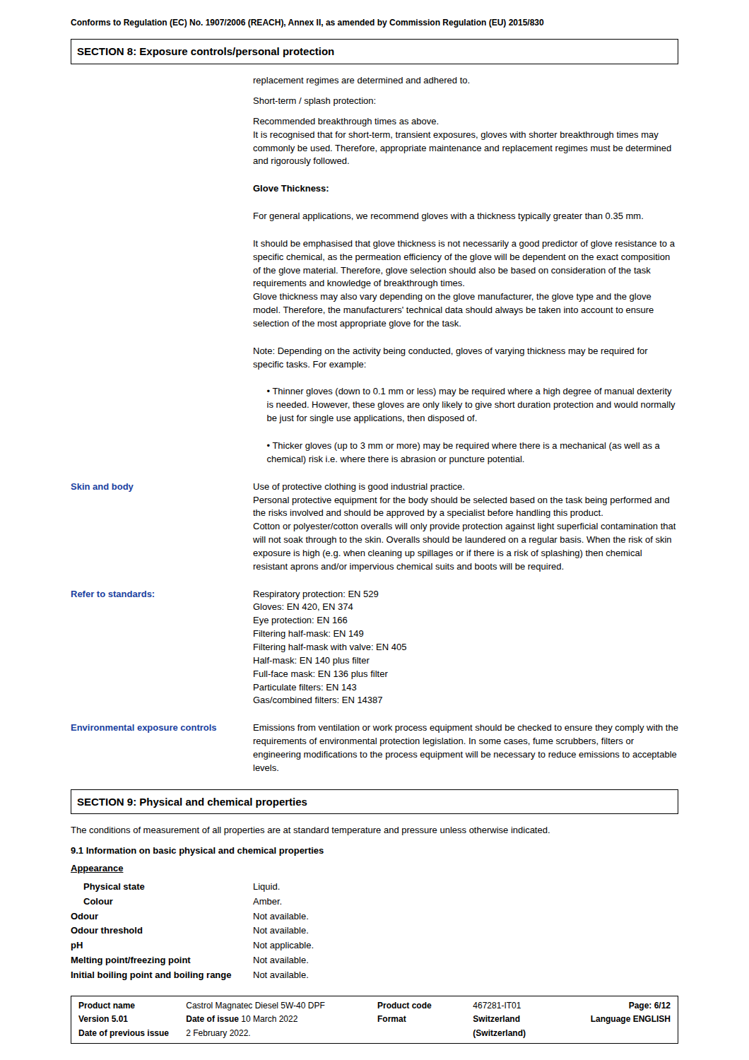Conforms to Regulation (EC) No. 1907/2006 (REACH), Annex II, as amended by Commission Regulation (EU) 2015/830
SECTION 8: Exposure controls/personal protection
| | replacement regimes are determined and adhered to. |
| | Short-term / splash protection: |
| | Recommended breakthrough times as above. It is recognised that for short-term, transient exposures, gloves with shorter breakthrough times may commonly be used. Therefore, appropriate maintenance and replacement regimes must be determined and rigorously followed. |
| | Glove Thickness: |
| | For general applications, we recommend gloves with a thickness typically greater than 0.35 mm. |
| | It should be emphasised that glove thickness is not necessarily a good predictor of glove resistance to a specific chemical, as the permeation efficiency of the glove will be dependent on the exact composition of the glove material. Therefore, glove selection should also be based on consideration of the task requirements and knowledge of breakthrough times. Glove thickness may also vary depending on the glove manufacturer, the glove type and the glove model. Therefore, the manufacturers' technical data should always be taken into account to ensure selection of the most appropriate glove for the task. |
| | Note: Depending on the activity being conducted, gloves of varying thickness may be required for specific tasks. For example: |
| | • Thinner gloves (down to 0.1 mm or less) may be required where a high degree of manual dexterity is needed. However, these gloves are only likely to give short duration protection and would normally be just for single use applications, then disposed of. |
| | • Thicker gloves (up to 3 mm or more) may be required where there is a mechanical (as well as a chemical) risk i.e. where there is abrasion or puncture potential. |
| Skin and body | Use of protective clothing is good industrial practice. Personal protective equipment for the body should be selected based on the task being performed and the risks involved and should be approved by a specialist before handling this product. Cotton or polyester/cotton overalls will only provide protection against light superficial contamination that will not soak through to the skin. Overalls should be laundered on a regular basis. When the risk of skin exposure is high (e.g. when cleaning up spillages or if there is a risk of splashing) then chemical resistant aprons and/or impervious chemical suits and boots will be required. |
| Refer to standards: | Respiratory protection: EN 529 Gloves: EN 420, EN 374 Eye protection: EN 166 Filtering half-mask: EN 149 Filtering half-mask with valve: EN 405 Half-mask: EN 140 plus filter Full-face mask: EN 136 plus filter Particulate filters: EN 143 Gas/combined filters: EN 14387 |
| Environmental exposure controls | Emissions from ventilation or work process equipment should be checked to ensure they comply with the requirements of environmental protection legislation. In some cases, fume scrubbers, filters or engineering modifications to the process equipment will be necessary to reduce emissions to acceptable levels. |
SECTION 9: Physical and chemical properties
The conditions of measurement of all properties are at standard temperature and pressure unless otherwise indicated.
9.1 Information on basic physical and chemical properties
Appearance
| Physical state | Liquid. |
| Colour | Amber. |
| Odour | Not available. |
| Odour threshold | Not available. |
| pH | Not applicable. |
| Melting point/freezing point | Not available. |
| Initial boiling point and boiling range | Not available. |
| Product name | Castrol Magnatec Diesel 5W-40 DPF | Product code | 467281-IT01 | Page: 6/12 |
| Version 5.01 | Date of issue 10 March 2022 | Format | Switzerland | Language ENGLISH |
| Date of previous issue | 2 February 2022. | | (Switzerland) | |